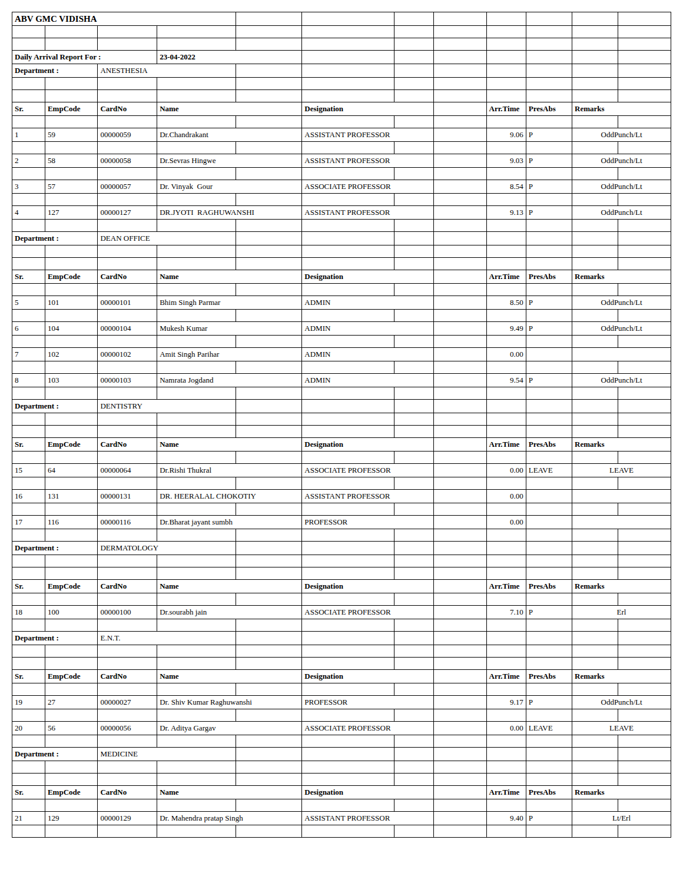| ABV GMC VIDISHA | | | | | | | | |
| Daily Arrival Report For : | 23-04-2022 | | | | | | | |
| Department : | ANESTHESIA | | | | | | | | |
| Sr. | EmpCode | CardNo | Name | Designation | | Arr.Time | PresAbs | Remarks |
| 1 | 59 | 00000059 | Dr.Chandrakant | ASSISTANT PROFESSOR | | 9.06 | P | OddPunch/Lt |
| 2 | 58 | 00000058 | Dr.Sevras Hingwe | ASSISTANT PROFESSOR | | 9.03 | P | OddPunch/Lt |
| 3 | 57 | 00000057 | Dr. Vinyak Gour | ASSOCIATE PROFESSOR | | 8.54 | P | OddPunch/Lt |
| 4 | 127 | 00000127 | DR.JYOTI RAGHUWANSHI | ASSISTANT PROFESSOR | | 9.13 | P | OddPunch/Lt |
| Department : | DEAN OFFICE | | | | | | | | |
| Sr. | EmpCode | CardNo | Name | Designation | | Arr.Time | PresAbs | Remarks |
| 5 | 101 | 00000101 | Bhim Singh Parmar | ADMIN | | 8.50 | P | OddPunch/Lt |
| 6 | 104 | 00000104 | Mukesh Kumar | ADMIN | | 9.49 | P | OddPunch/Lt |
| 7 | 102 | 00000102 | Amit Singh Parihar | ADMIN | | 0.00 | | |
| 8 | 103 | 00000103 | Namrata Jogdand | ADMIN | | 9.54 | P | OddPunch/Lt |
| Department : | DENTISTRY | | | | | | | | |
| Sr. | EmpCode | CardNo | Name | Designation | | Arr.Time | PresAbs | Remarks |
| 15 | 64 | 00000064 | Dr.Rishi Thukral | ASSOCIATE PROFESSOR | | 0.00 | LEAVE | LEAVE |
| 16 | 131 | 00000131 | DR. HEERALAL CHOKOTIY | ASSISTANT PROFESSOR | | 0.00 | | |
| 17 | 116 | 00000116 | Dr.Bharat jayant sumbh | PROFESSOR | | 0.00 | | |
| Department : | DERMATOLOGY | | | | | | | | |
| Sr. | EmpCode | CardNo | Name | Designation | | Arr.Time | PresAbs | Remarks |
| 18 | 100 | 00000100 | Dr.sourabh jain | ASSOCIATE PROFESSOR | | 7.10 | P | Erl |
| Department : | E.N.T. | | | | | | | | |
| Sr. | EmpCode | CardNo | Name | Designation | | Arr.Time | PresAbs | Remarks |
| 19 | 27 | 00000027 | Dr. Shiv Kumar Raghuwanshi | PROFESSOR | | 9.17 | P | OddPunch/Lt |
| 20 | 56 | 00000056 | Dr. Aditya Gargav | ASSOCIATE PROFESSOR | | 0.00 | LEAVE | LEAVE |
| Department : | MEDICINE | | | | | | | | |
| Sr. | EmpCode | CardNo | Name | Designation | | Arr.Time | PresAbs | Remarks |
| 21 | 129 | 00000129 | Dr. Mahendra pratap Singh | ASSISTANT PROFESSOR | | 9.40 | P | Lt/Erl |